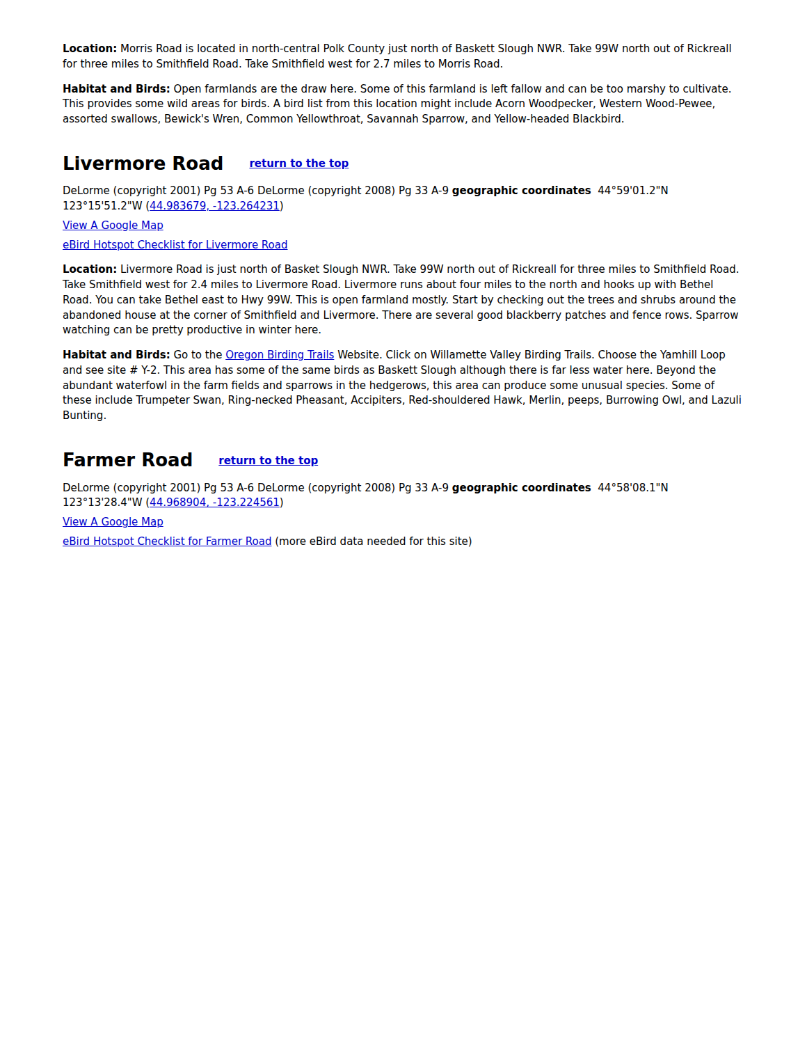Location: Morris Road is located in north-central Polk County just north of Baskett Slough NWR. Take 99W north out of Rickreall for three miles to Smithfield Road. Take Smithfield west for 2.7 miles to Morris Road.
Habitat and Birds: Open farmlands are the draw here. Some of this farmland is left fallow and can be too marshy to cultivate. This provides some wild areas for birds. A bird list from this location might include Acorn Woodpecker, Western Wood-Pewee, assorted swallows, Bewick's Wren, Common Yellowthroat, Savannah Sparrow, and Yellow-headed Blackbird.
Livermore Road return to the top
DeLorme (copyright 2001) Pg 53 A-6 DeLorme (copyright 2008) Pg 33 A-9 geographic coordinates 44°59'01.2"N 123°15'51.2"W (44.983679, -123.264231)
View A Google Map
eBird Hotspot Checklist for Livermore Road
Location: Livermore Road is just north of Basket Slough NWR. Take 99W north out of Rickreall for three miles to Smithfield Road. Take Smithfield west for 2.4 miles to Livermore Road. Livermore runs about four miles to the north and hooks up with Bethel Road. You can take Bethel east to Hwy 99W. This is open farmland mostly. Start by checking out the trees and shrubs around the abandoned house at the corner of Smithfield and Livermore. There are several good blackberry patches and fence rows. Sparrow watching can be pretty productive in winter here.
Habitat and Birds: Go to the Oregon Birding Trails Website. Click on Willamette Valley Birding Trails. Choose the Yamhill Loop and see site # Y-2. This area has some of the same birds as Baskett Slough although there is far less water here. Beyond the abundant waterfowl in the farm fields and sparrows in the hedgerows, this area can produce some unusual species. Some of these include Trumpeter Swan, Ring-necked Pheasant, Accipiters, Red-shouldered Hawk, Merlin, peeps, Burrowing Owl, and Lazuli Bunting.
Farmer Road return to the top
DeLorme (copyright 2001) Pg 53 A-6 DeLorme (copyright 2008) Pg 33 A-9 geographic coordinates 44°58'08.1"N 123°13'28.4"W (44.968904, -123.224561)
View A Google Map
eBird Hotspot Checklist for Farmer Road (more eBird data needed for this site)